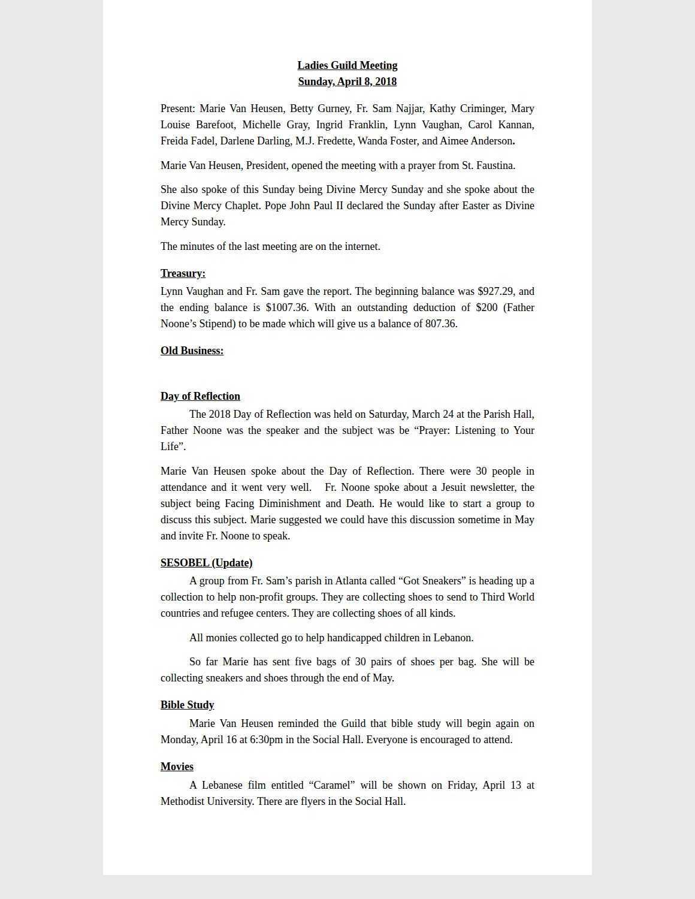Ladies Guild Meeting
Sunday, April 8, 2018
Present: Marie Van Heusen, Betty Gurney, Fr. Sam Najjar, Kathy Criminger, Mary Louise Barefoot, Michelle Gray, Ingrid Franklin, Lynn Vaughan, Carol Kannan, Freida Fadel, Darlene Darling, M.J. Fredette, Wanda Foster, and Aimee Anderson.
Marie Van Heusen, President, opened the meeting with a prayer from St. Faustina.
She also spoke of this Sunday being Divine Mercy Sunday and she spoke about the Divine Mercy Chaplet. Pope John Paul II declared the Sunday after Easter as Divine Mercy Sunday.
The minutes of the last meeting are on the internet.
Treasury:
Lynn Vaughan and Fr. Sam gave the report. The beginning balance was $927.29, and the ending balance is $1007.36. With an outstanding deduction of $200 (Father Noone’s Stipend) to be made which will give us a balance of 807.36.
Old Business:
Day of Reflection
The 2018 Day of Reflection was held on Saturday, March 24 at the Parish Hall, Father Noone was the speaker and the subject was be “Prayer: Listening to Your Life”.
Marie Van Heusen spoke about the Day of Reflection. There were 30 people in attendance and it went very well. Fr. Noone spoke about a Jesuit newsletter, the subject being Facing Diminishment and Death. He would like to start a group to discuss this subject. Marie suggested we could have this discussion sometime in May and invite Fr. Noone to speak.
SESOBEL (Update)
A group from Fr. Sam’s parish in Atlanta called “Got Sneakers” is heading up a collection to help non-profit groups. They are collecting shoes to send to Third World countries and refugee centers. They are collecting shoes of all kinds.
All monies collected go to help handicapped children in Lebanon.
So far Marie has sent five bags of 30 pairs of shoes per bag. She will be collecting sneakers and shoes through the end of May.
Bible Study
Marie Van Heusen reminded the Guild that bible study will begin again on Monday, April 16 at 6:30pm in the Social Hall. Everyone is encouraged to attend.
Movies
A Lebanese film entitled “Caramel” will be shown on Friday, April 13 at Methodist University. There are flyers in the Social Hall.